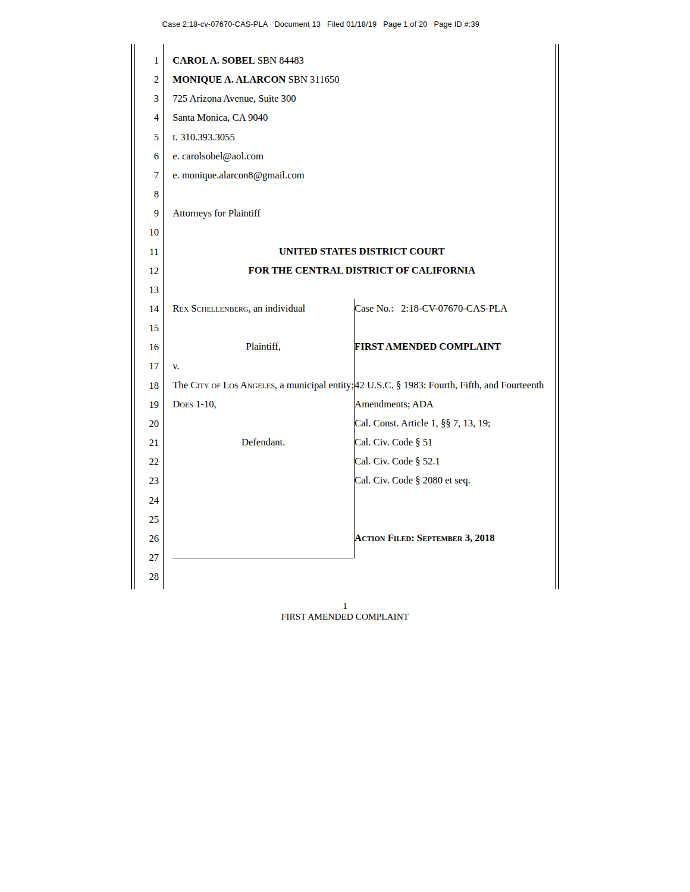Case 2:18-cv-07670-CAS-PLA Document 13 Filed 01/18/19 Page 1 of 20 Page ID #:39
1
2
3
4
5
6
7
8
9
10
11
12
13
14
15
16
17
18
19
20
21
22
23
24
25
26
27
28
CAROL A. SOBEL SBN 84483
MONIQUE A. ALARCON SBN 311650
725 Arizona Avenue, Suite 300
Santa Monica, CA 9040
t. 310.393.3055
e. carolsobel@aol.com
e. monique.alarcon8@gmail.com
Attorneys for Plaintiff
UNITED STATES DISTRICT COURT
FOR THE CENTRAL DISTRICT OF CALIFORNIA
| Rex Schellenberg , an individual Plaintiff, v. The City of Los Angeles , a municipal entity; Does 1-10, Defendant. | Case No.: 2:18-CV-07670-CAS-PLA FIRST AMENDED COMPLAINT 42 U.S.C. § 1983: Fourth, Fifth, and Fourteenth Amendments; ADA Cal. Const. Article 1, §§ 7, 13, 19; Cal. Civ. Code § 51 Cal. Civ. Code § 52.1 Cal. Civ. Code § 2080 et seq. Action Filed: September 3, 2018 |
1 FIRST AMENDED COMPLAINT